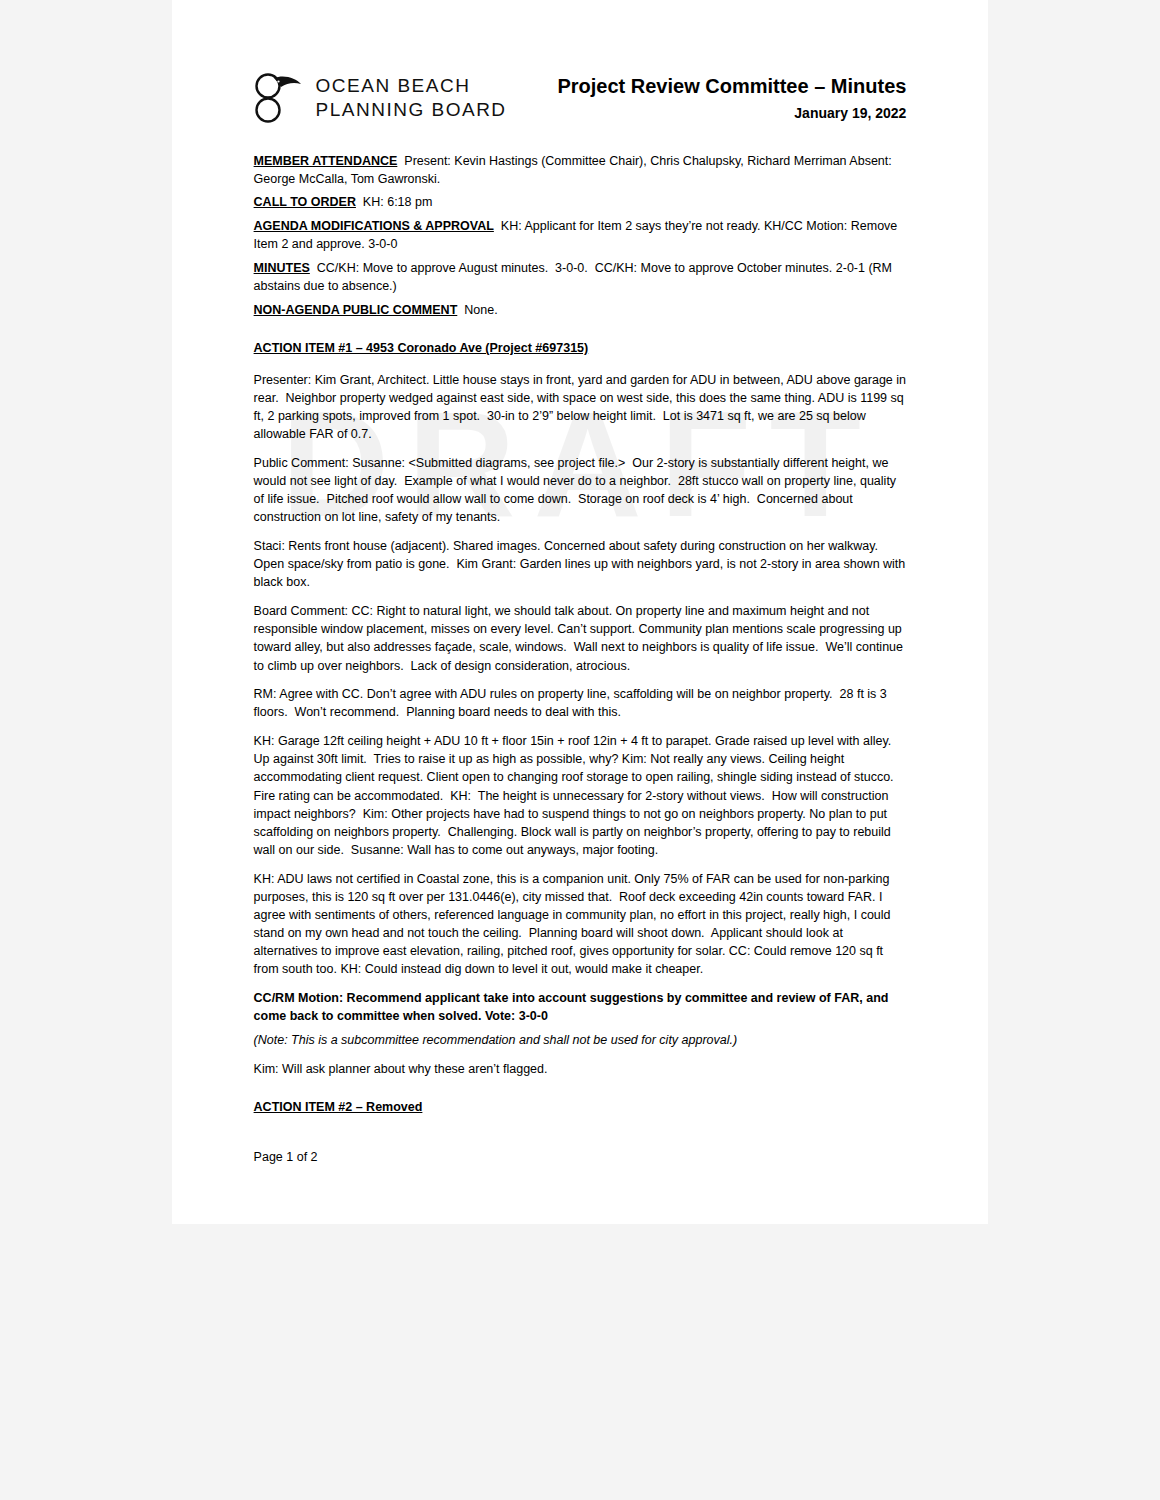DRAFT
OCEAN BEACH
PLANNING BOARD
Project Review Committee – Minutes
January 19, 2022
MEMBER ATTENDANCE Present: Kevin Hastings (Committee Chair), Chris Chalupsky, Richard Merriman Absent: George McCalla, Tom Gawronski.
CALL TO ORDER KH: 6:18 pm
AGENDA MODIFICATIONS & APPROVAL KH: Applicant for Item 2 says they’re not ready. KH/CC Motion: Remove Item 2 and approve. 3-0-0
MINUTES CC/KH: Move to approve August minutes. 3-0-0. CC/KH: Move to approve October minutes. 2-0-1 (RM abstains due to absence.)
NON-AGENDA PUBLIC COMMENT None.
ACTION ITEM #1 – 4953 Coronado Ave (Project #697315)
Presenter: Kim Grant, Architect. Little house stays in front, yard and garden for ADU in between, ADU above garage in rear. Neighbor property wedged against east side, with space on west side, this does the same thing. ADU is 1199 sq ft, 2 parking spots, improved from 1 spot. 30-in to 2’9” below height limit. Lot is 3471 sq ft, we are 25 sq below allowable FAR of 0.7.
Public Comment: Susanne: <Submitted diagrams, see project file.> Our 2-story is substantially different height, we would not see light of day. Example of what I would never do to a neighbor. 28ft stucco wall on property line, quality of life issue. Pitched roof would allow wall to come down. Storage on roof deck is 4’ high. Concerned about construction on lot line, safety of my tenants.
Staci: Rents front house (adjacent). Shared images. Concerned about safety during construction on her walkway. Open space/sky from patio is gone. Kim Grant: Garden lines up with neighbors yard, is not 2-story in area shown with black box.
Board Comment: CC: Right to natural light, we should talk about. On property line and maximum height and not responsible window placement, misses on every level. Can’t support. Community plan mentions scale progressing up toward alley, but also addresses façade, scale, windows. Wall next to neighbors is quality of life issue. We’ll continue to climb up over neighbors. Lack of design consideration, atrocious.
RM: Agree with CC. Don’t agree with ADU rules on property line, scaffolding will be on neighbor property. 28 ft is 3 floors. Won’t recommend. Planning board needs to deal with this.
KH: Garage 12ft ceiling height + ADU 10 ft + floor 15in + roof 12in + 4 ft to parapet. Grade raised up level with alley. Up against 30ft limit. Tries to raise it up as high as possible, why? Kim: Not really any views. Ceiling height accommodating client request. Client open to changing roof storage to open railing, shingle siding instead of stucco. Fire rating can be accommodated. KH: The height is unnecessary for 2-story without views. How will construction impact neighbors? Kim: Other projects have had to suspend things to not go on neighbors property. No plan to put scaffolding on neighbors property. Challenging. Block wall is partly on neighbor’s property, offering to pay to rebuild wall on our side. Susanne: Wall has to come out anyways, major footing.
KH: ADU laws not certified in Coastal zone, this is a companion unit. Only 75% of FAR can be used for non-parking purposes, this is 120 sq ft over per 131.0446(e), city missed that. Roof deck exceeding 42in counts toward FAR. I agree with sentiments of others, referenced language in community plan, no effort in this project, really high, I could stand on my own head and not touch the ceiling. Planning board will shoot down. Applicant should look at alternatives to improve east elevation, railing, pitched roof, gives opportunity for solar. CC: Could remove 120 sq ft from south too. KH: Could instead dig down to level it out, would make it cheaper.
CC/RM Motion: Recommend applicant take into account suggestions by committee and review of FAR, and come back to committee when solved. Vote: 3-0-0
(Note: This is a subcommittee recommendation and shall not be used for city approval.)
Kim: Will ask planner about why these aren’t flagged.
ACTION ITEM #2 – Removed
Page 1 of 2